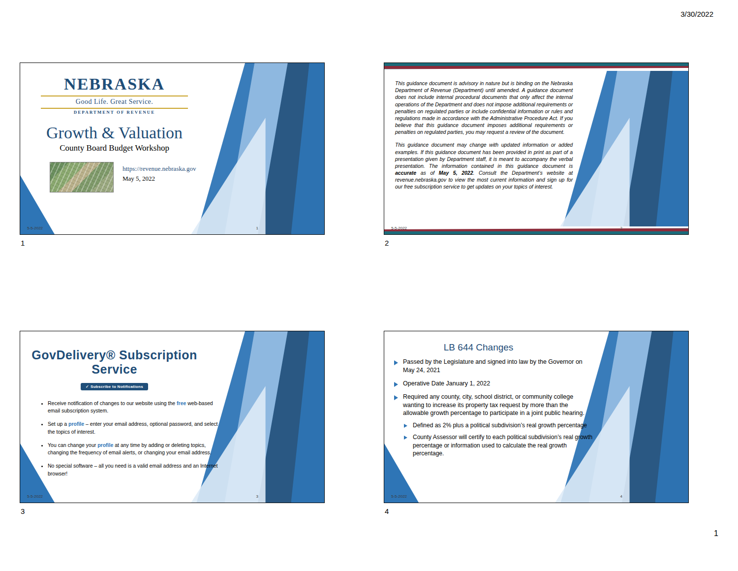3/30/2022
NEBRASKA
Good Life. Great Service.
DEPARTMENT OF REVENUE
Growth & Valuation
County Board Budget Workshop
https://revenue.nebraska.gov
May 5, 2022
5-5-2022 1
1
This guidance document is advisory in nature but is binding on the Nebraska Department of Revenue (Department) until amended. A guidance document does not include internal procedural documents that only affect the internal operations of the Department and does not impose additional requirements or penalties on regulated parties or include confidential information or rules and regulations made in accordance with the Administrative Procedure Act. If you believe that this guidance document imposes additional requirements or penalties on regulated parties, you may request a review of the document.
This guidance document may change with updated information or added examples. If this guidance document has been provided in print as part of a presentation given by Department staff, it is meant to accompany the verbal presentation. The information contained in this guidance document is accurate as of May 5, 2022. Consult the Department’s website at revenue.nebraska.gov to view the most current information and sign up for our free subscription service to get updates on your topics of interest.
5-5-2022 2
2
GovDelivery® Subscription Service
✓ Subscribe to Notifications
Receive notification of changes to our website using the free web-based email subscription system.
Set up a profile – enter your email address, optional password, and select the topics of interest.
You can change your profile at any time by adding or deleting topics, changing the frequency of email alerts, or changing your email address.
No special software – all you need is a valid email address and an Internet browser!
5-5-2022 3
3
LB 644 Changes
Passed by the Legislature and signed into law by the Governor on May 24, 2021
Operative Date January 1, 2022
Required any county, city, school district, or community college wanting to increase its property tax request by more than the allowable growth percentage to participate in a joint public hearing.
Defined as 2% plus a political subdivision’s real growth percentage
County Assessor will certify to each political subdivision’s real growth percentage or information used to calculate the real growth percentage.
5-5-2022 4
4
1